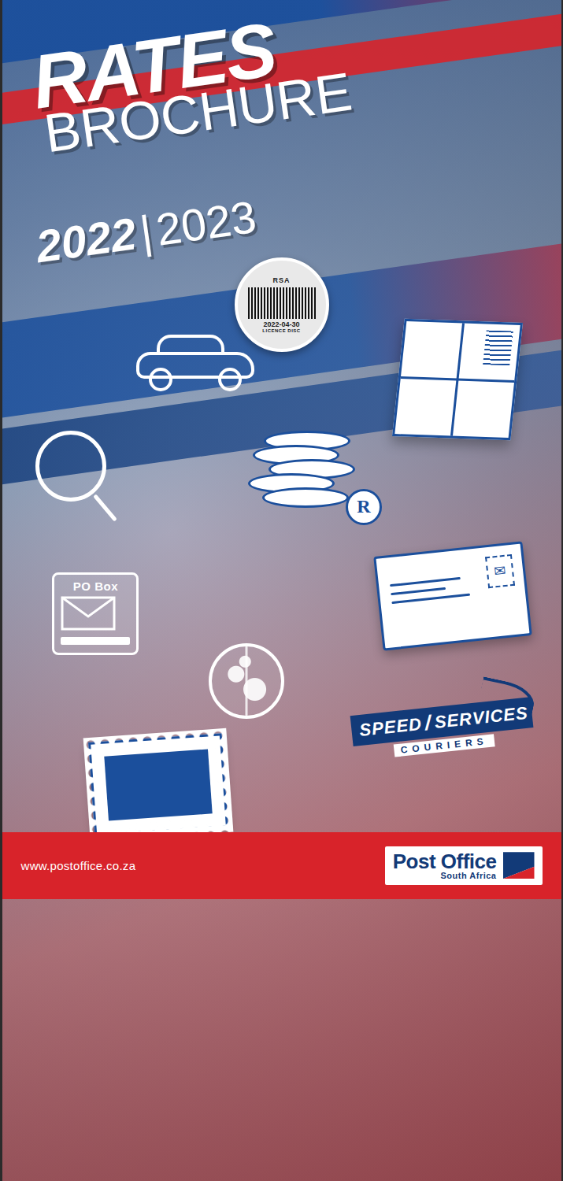Rates Brochure
2022|2023
RSA
2022-04-30 LICENCE DISC
R
PO Box
✉
SPEED/SERVICES
COURIERS
www.postoffice.co.za
Post Office South Africa